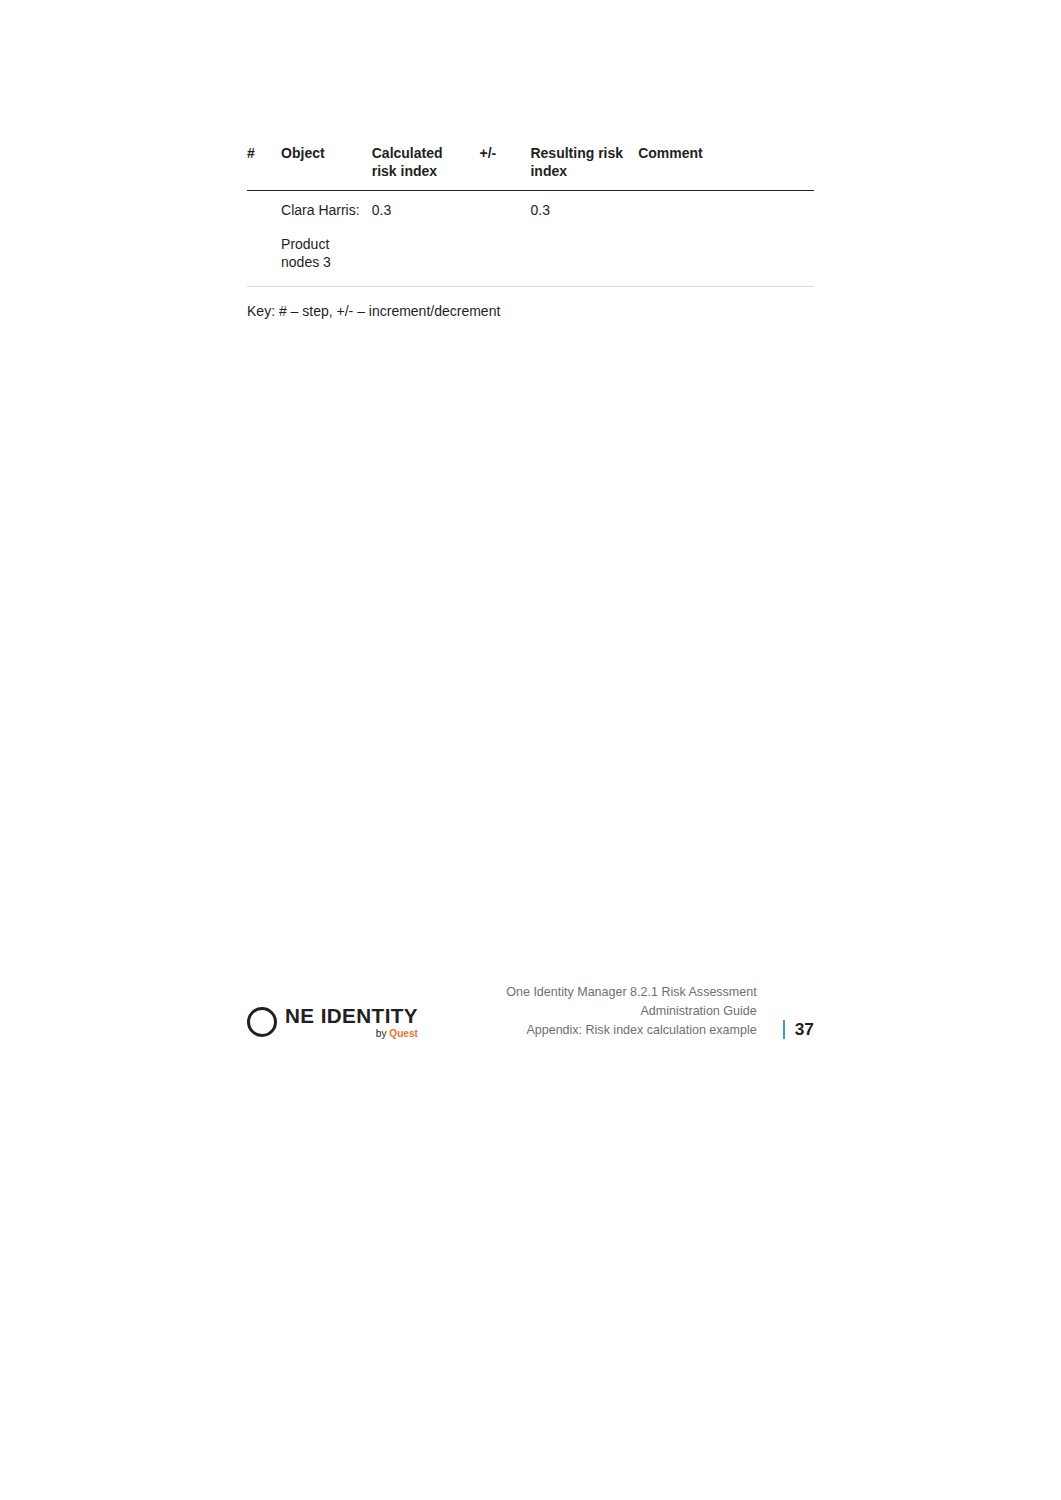| # | Object | Calculated risk index | +/- | Resulting risk index | Comment |
| --- | --- | --- | --- | --- | --- |
| | Clara Harris: Product nodes 3 | 0.3 | | 0.3 | |
Key: # – step, +/- – increment/decrement
NE IDENTITY
by Quest
One Identity Manager 8.2.1 Risk Assessment Administration Guide
Appendix: Risk index calculation example
37